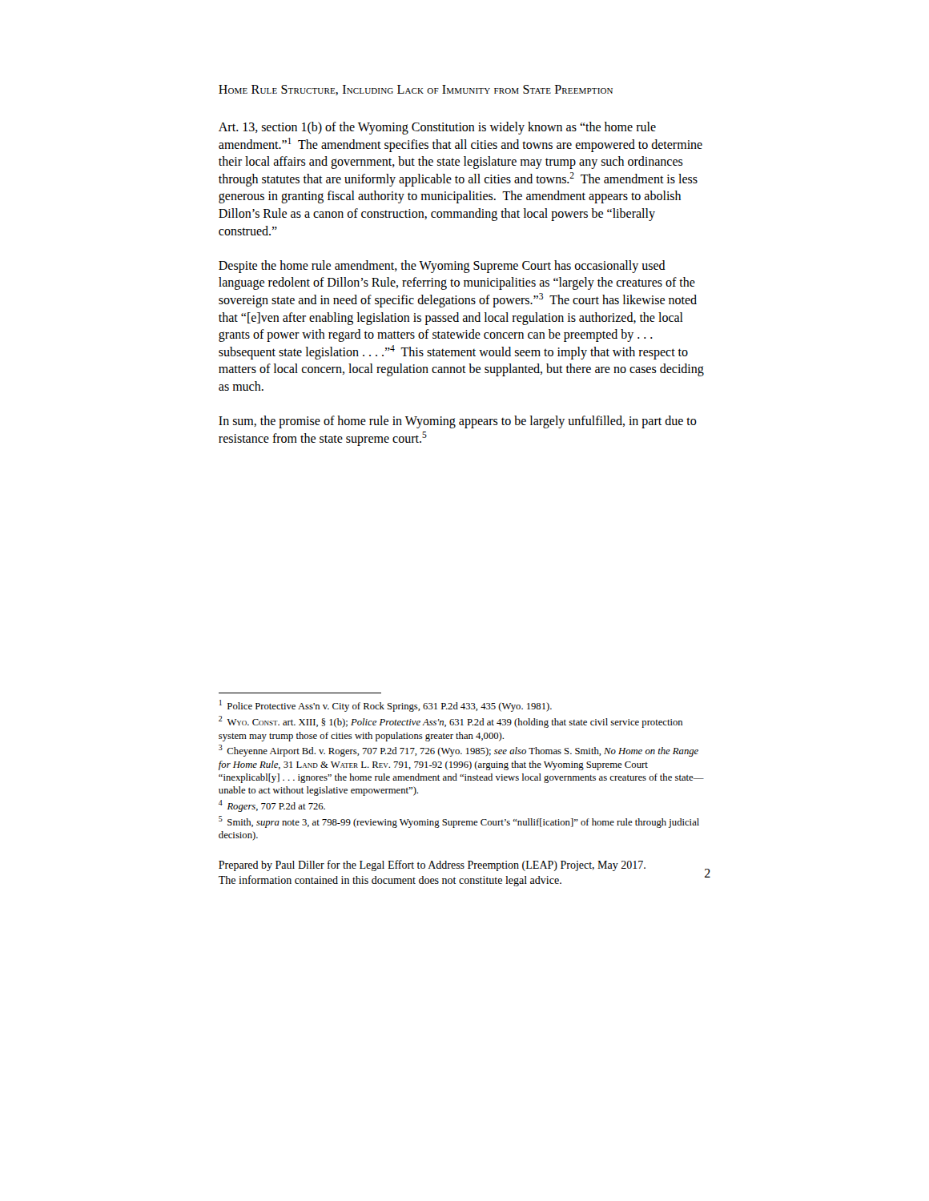Home Rule Structure, Including Lack of Immunity from State Preemption
Art. 13, section 1(b) of the Wyoming Constitution is widely known as “the home rule amendment.”1 The amendment specifies that all cities and towns are empowered to determine their local affairs and government, but the state legislature may trump any such ordinances through statutes that are uniformly applicable to all cities and towns.2 The amendment is less generous in granting fiscal authority to municipalities. The amendment appears to abolish Dillon’s Rule as a canon of construction, commanding that local powers be “liberally construed.”
Despite the home rule amendment, the Wyoming Supreme Court has occasionally used language redolent of Dillon’s Rule, referring to municipalities as “largely the creatures of the sovereign state and in need of specific delegations of powers.”3 The court has likewise noted that “[e]ven after enabling legislation is passed and local regulation is authorized, the local grants of power with regard to matters of statewide concern can be preempted by . . . subsequent state legislation . . . .”4 This statement would seem to imply that with respect to matters of local concern, local regulation cannot be supplanted, but there are no cases deciding as much.
In sum, the promise of home rule in Wyoming appears to be largely unfulfilled, in part due to resistance from the state supreme court.5
1 Police Protective Ass'n v. City of Rock Springs, 631 P.2d 433, 435 (Wyo. 1981).
2 Wyo. Const. art. XIII, § 1(b); Police Protective Ass'n, 631 P.2d at 439 (holding that state civil service protection system may trump those of cities with populations greater than 4,000).
3 Cheyenne Airport Bd. v. Rogers, 707 P.2d 717, 726 (Wyo. 1985); see also Thomas S. Smith, No Home on the Range for Home Rule, 31 Land & Water L. Rev. 791, 791-92 (1996) (arguing that the Wyoming Supreme Court “inexplicabl[y] . . . ignores” the home rule amendment and “instead views local governments as creatures of the state—unable to act without legislative empowerment”).
4 Rogers, 707 P.2d at 726.
5 Smith, supra note 3, at 798-99 (reviewing Wyoming Supreme Court’s “nullif[ication]” of home rule through judicial decision).
2 Prepared by Paul Diller for the Legal Effort to Address Preemption (LEAP) Project, May 2017.
The information contained in this document does not constitute legal advice.